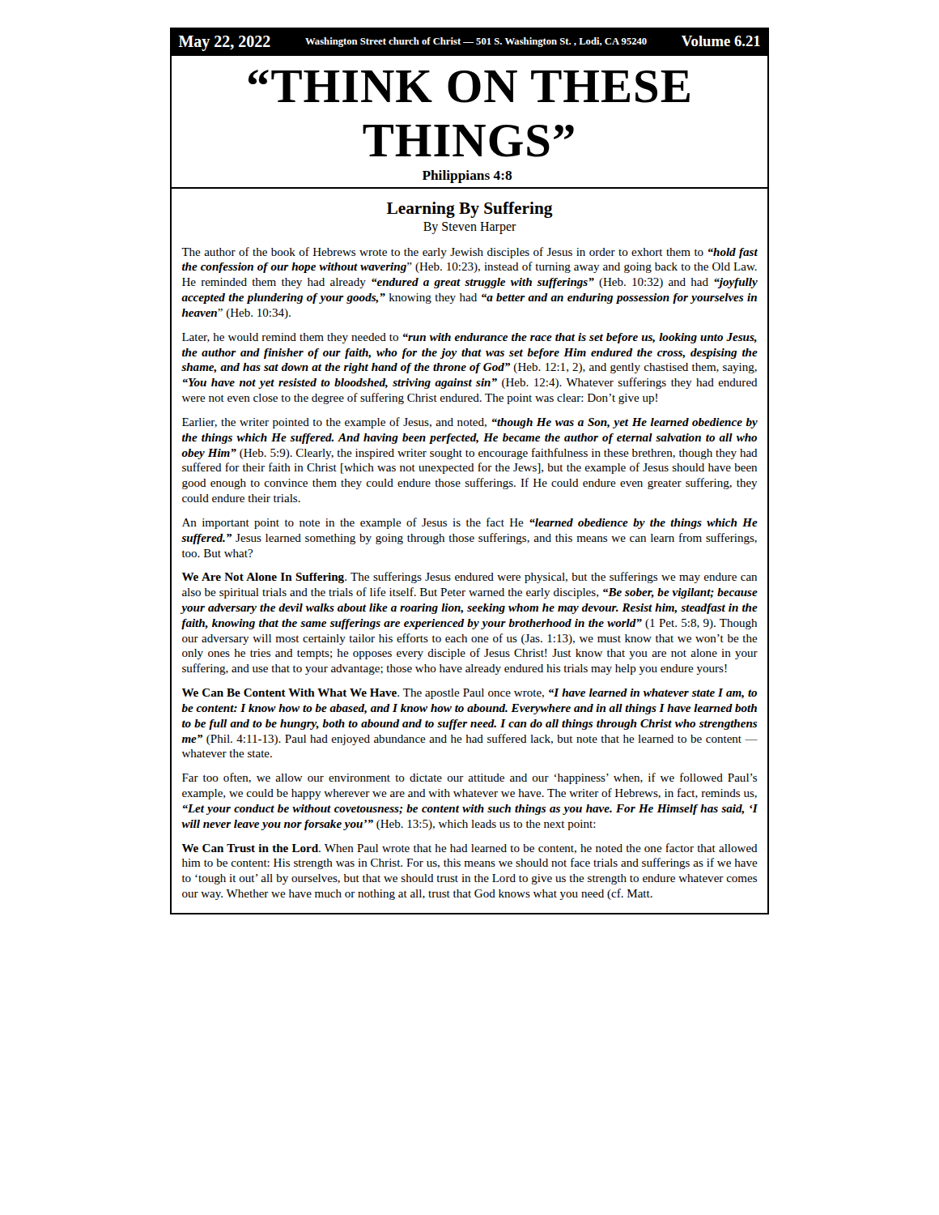May 22, 2022
Washington Street church of Christ — 501 S. Washington St. , Lodi, CA 95240
Volume 6.21
“Think on These Things”
Philippians 4:8
Learning By Suffering
By Steven Harper
The author of the book of Hebrews wrote to the early Jewish disciples of Jesus in order to exhort them to “hold fast the confession of our hope without wavering” (Heb. 10:23), instead of turning away and going back to the Old Law. He reminded them they had already “endured a great struggle with sufferings” (Heb. 10:32) and had “joyfully accepted the plundering of your goods,” knowing they had “a better and an enduring possession for yourselves in heaven” (Heb. 10:34).
Later, he would remind them they needed to “run with endurance the race that is set before us, looking unto Jesus, the author and finisher of our faith, who for the joy that was set before Him endured the cross, despising the shame, and has sat down at the right hand of the throne of God” (Heb. 12:1, 2), and gently chastised them, saying, “You have not yet resisted to bloodshed, striving against sin” (Heb. 12:4). Whatever sufferings they had endured were not even close to the degree of suffering Christ endured. The point was clear: Don’t give up!
Earlier, the writer pointed to the example of Jesus, and noted, “though He was a Son, yet He learned obedience by the things which He suffered. And having been perfected, He became the author of eternal salvation to all who obey Him” (Heb. 5:9). Clearly, the inspired writer sought to encourage faithfulness in these brethren, though they had suffered for their faith in Christ [which was not unexpected for the Jews], but the example of Jesus should have been good enough to convince them they could endure those sufferings. If He could endure even greater suffering, they could endure their trials.
An important point to note in the example of Jesus is the fact He “learned obedience by the things which He suffered.” Jesus learned something by going through those sufferings, and this means we can learn from sufferings, too. But what?
We Are Not Alone In Suffering. The sufferings Jesus endured were physical, but the sufferings we may endure can also be spiritual trials and the trials of life itself. But Peter warned the early disciples, “Be sober, be vigilant; because your adversary the devil walks about like a roaring lion, seeking whom he may devour. Resist him, steadfast in the faith, knowing that the same sufferings are experienced by your brotherhood in the world” (1 Pet. 5:8, 9). Though our adversary will most certainly tailor his efforts to each one of us (Jas. 1:13), we must know that we won’t be the only ones he tries and tempts; he opposes every disciple of Jesus Christ! Just know that you are not alone in your suffering, and use that to your advantage; those who have already endured his trials may help you endure yours!
We Can Be Content With What We Have. The apostle Paul once wrote, “I have learned in whatever state I am, to be content: I know how to be abased, and I know how to abound. Everywhere and in all things I have learned both to be full and to be hungry, both to abound and to suffer need. I can do all things through Christ who strengthens me” (Phil. 4:11-13). Paul had enjoyed abundance and he had suffered lack, but note that he learned to be content — whatever the state.
Far too often, we allow our environment to dictate our attitude and our ‘happiness’ when, if we followed Paul’s example, we could be happy wherever we are and with whatever we have. The writer of Hebrews, in fact, reminds us, “Let your conduct be without covetousness; be content with such things as you have. For He Himself has said, ‘I will never leave you nor forsake you’” (Heb. 13:5), which leads us to the next point:
We Can Trust in the Lord. When Paul wrote that he had learned to be content, he noted the one factor that allowed him to be content: His strength was in Christ. For us, this means we should not face trials and sufferings as if we have to ‘tough it out’ all by ourselves, but that we should trust in the Lord to give us the strength to endure whatever comes our way. Whether we have much or nothing at all, trust that God knows what you need (cf. Matt.